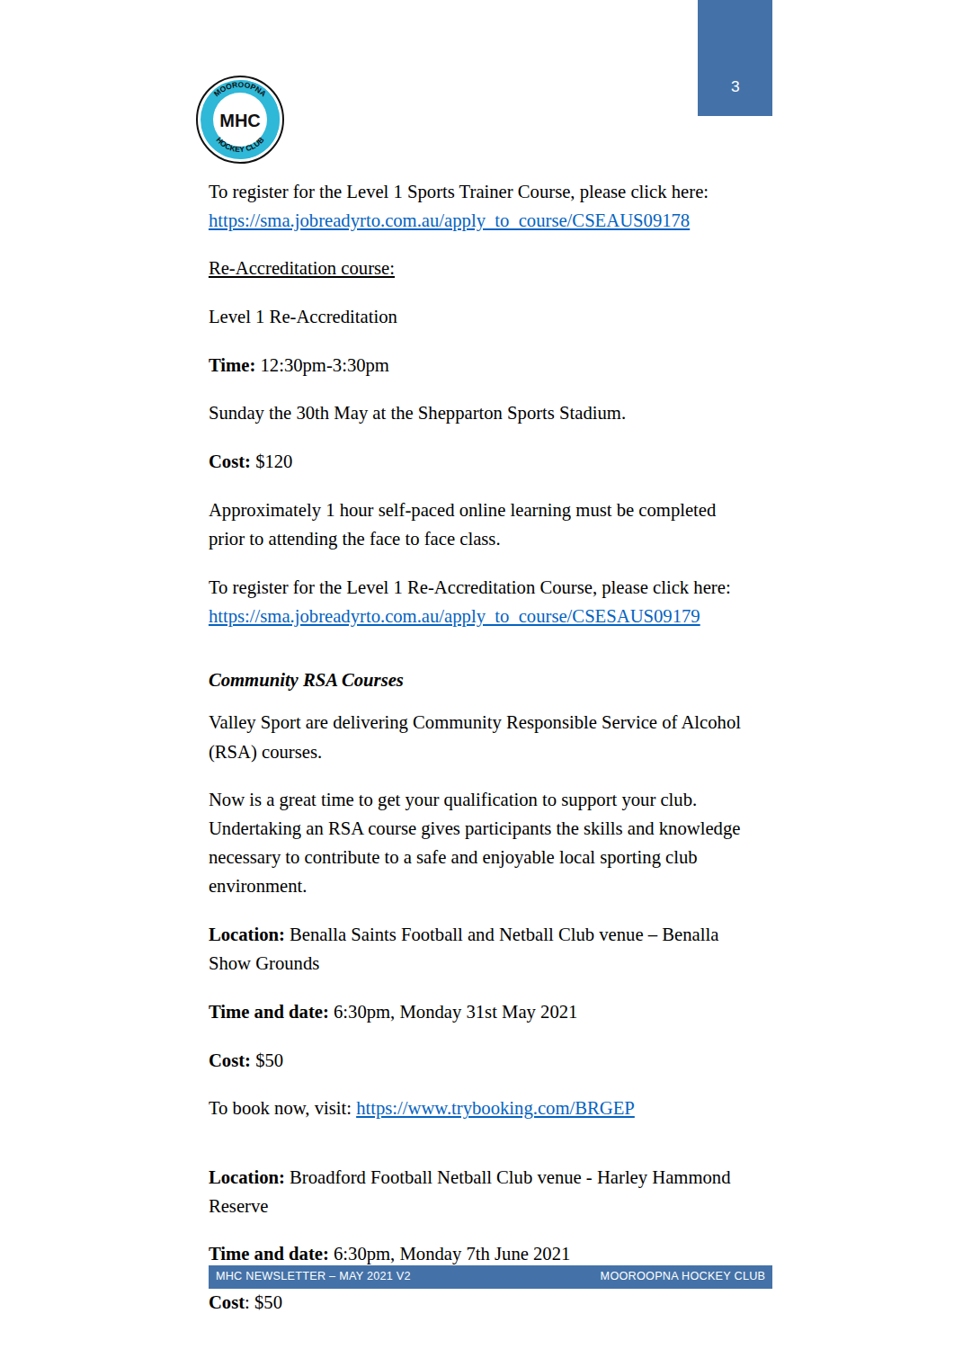3
MHC MOOROOPNA HOCKEY CLUB
To register for the Level 1 Sports Trainer Course, please click here:
https://sma.jobreadyrto.com.au/apply_to_course/CSEAUS09178
Re-Accreditation course:
Level 1 Re-Accreditation
Time: 12:30pm-3:30pm
Sunday the 30th May at the Shepparton Sports Stadium.
Cost: $120
Approximately 1 hour self-paced online learning must be completed prior to attending the face to face class.
To register for the Level 1 Re-Accreditation Course, please click here:
https://sma.jobreadyrto.com.au/apply_to_course/CSESAUS09179
Community RSA Courses
Valley Sport are delivering Community Responsible Service of Alcohol (RSA) courses.
Now is a great time to get your qualification to support your club. Undertaking an RSA course gives participants the skills and knowledge necessary to contribute to a safe and enjoyable local sporting club environment.
Location: Benalla Saints Football and Netball Club venue – Benalla Show Grounds
Time and date: 6:30pm, Monday 31st May 2021
Cost: $50
To book now, visit: https://www.trybooking.com/BRGEP
Location: Broadford Football Netball Club venue - Harley Hammond Reserve
Time and date: 6:30pm, Monday 7th June 2021
Cost: $50
MHC NEWSLETTER – MAY 2021 V2 MOOROOPNA HOCKEY CLUB